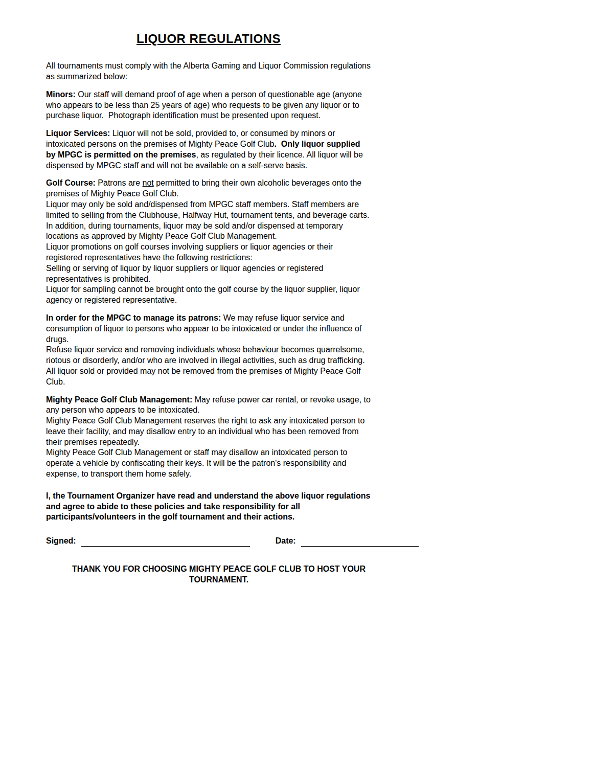LIQUOR REGULATIONS
All tournaments must comply with the Alberta Gaming and Liquor Commission regulations as summarized below:
Minors: Our staff will demand proof of age when a person of questionable age (anyone who appears to be less than 25 years of age) who requests to be given any liquor or to purchase liquor. Photograph identification must be presented upon request.
Liquor Services: Liquor will not be sold, provided to, or consumed by minors or intoxicated persons on the premises of Mighty Peace Golf Club. Only liquor supplied by MPGC is permitted on the premises, as regulated by their licence. All liquor will be dispensed by MPGC staff and will not be available on a self-serve basis.
Golf Course: Patrons are not permitted to bring their own alcoholic beverages onto the premises of Mighty Peace Golf Club.
Liquor may only be sold and/dispensed from MPGC staff members. Staff members are limited to selling from the Clubhouse, Halfway Hut, tournament tents, and beverage carts. In addition, during tournaments, liquor may be sold and/or dispensed at temporary locations as approved by Mighty Peace Golf Club Management.
Liquor promotions on golf courses involving suppliers or liquor agencies or their registered representatives have the following restrictions:
Selling or serving of liquor by liquor suppliers or liquor agencies or registered representatives is prohibited.
Liquor for sampling cannot be brought onto the golf course by the liquor supplier, liquor agency or registered representative.
In order for the MPGC to manage its patrons: We may refuse liquor service and consumption of liquor to persons who appear to be intoxicated or under the influence of drugs.
Refuse liquor service and removing individuals whose behaviour becomes quarrelsome, riotous or disorderly, and/or who are involved in illegal activities, such as drug trafficking.
All liquor sold or provided may not be removed from the premises of Mighty Peace Golf Club.
Mighty Peace Golf Club Management: May refuse power car rental, or revoke usage, to any person who appears to be intoxicated.
Mighty Peace Golf Club Management reserves the right to ask any intoxicated person to leave their facility, and may disallow entry to an individual who has been removed from their premises repeatedly.
Mighty Peace Golf Club Management or staff may disallow an intoxicated person to operate a vehicle by confiscating their keys. It will be the patron's responsibility and expense, to transport them home safely.
I, the Tournament Organizer have read and understand the above liquor regulations and agree to abide to these policies and take responsibility for all participants/volunteers in the golf tournament and their actions.
Signed: Date:
THANK YOU FOR CHOOSING MIGHTY PEACE GOLF CLUB TO HOST YOUR TOURNAMENT.